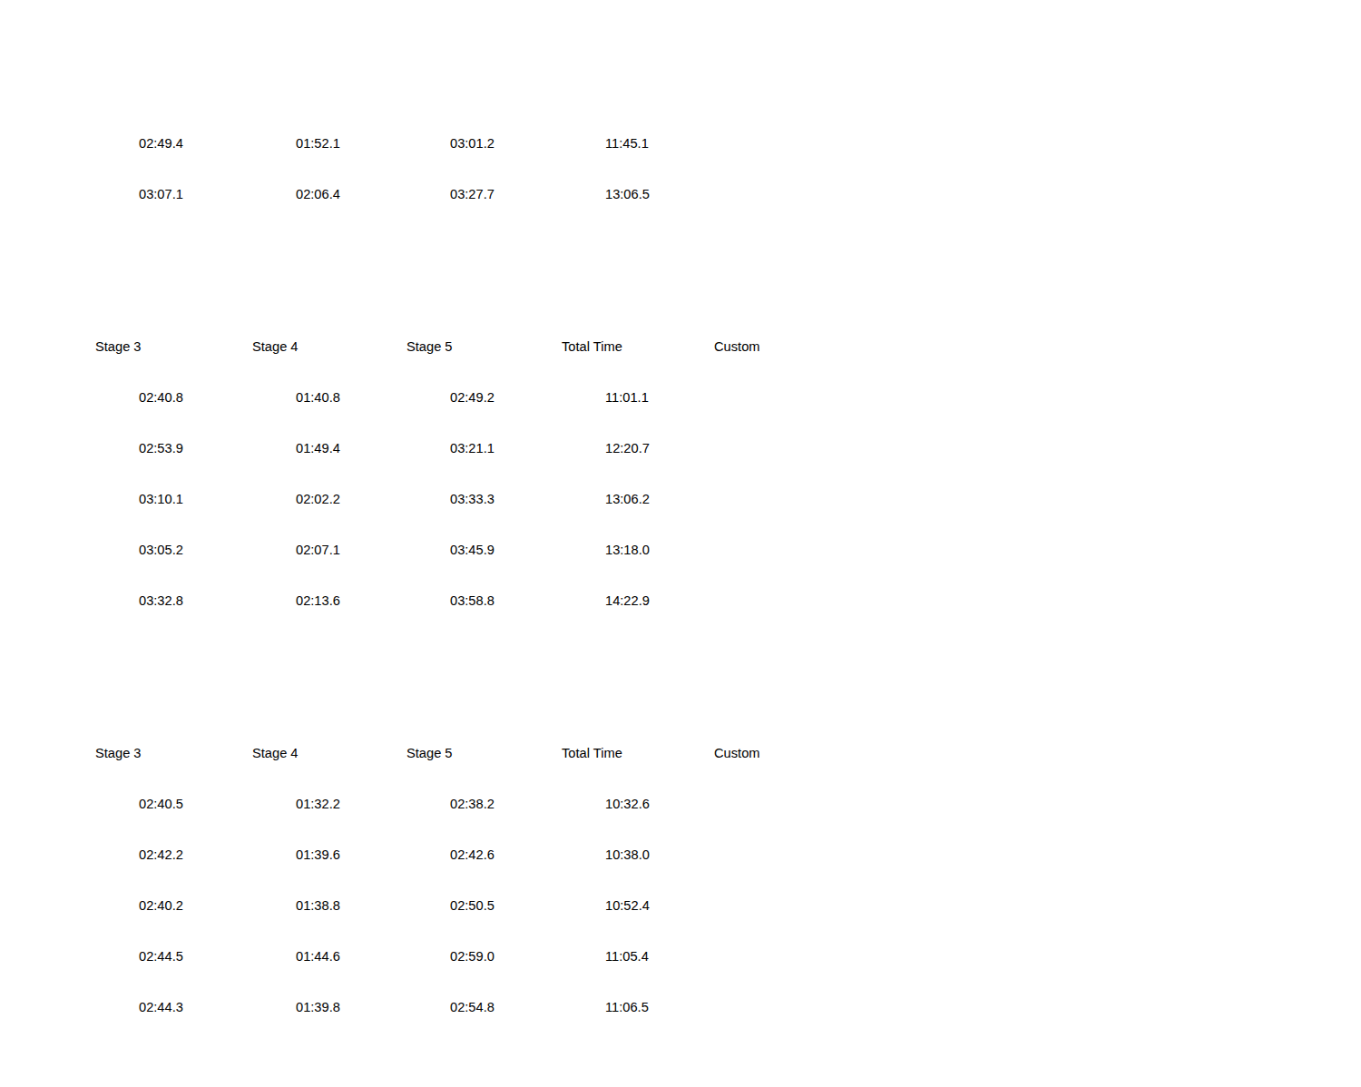| 02:49.4 | 01:52.1 | 03:01.2 | 11:45.1 | |
| 03:07.1 | 02:06.4 | 03:27.7 | 13:06.5 | |
| Stage 3 | Stage 4 | Stage 5 | Total Time | Custom |
| --- | --- | --- | --- | --- |
| 02:40.8 | 01:40.8 | 02:49.2 | 11:01.1 | |
| 02:53.9 | 01:49.4 | 03:21.1 | 12:20.7 | |
| 03:10.1 | 02:02.2 | 03:33.3 | 13:06.2 | |
| 03:05.2 | 02:07.1 | 03:45.9 | 13:18.0 | |
| 03:32.8 | 02:13.6 | 03:58.8 | 14:22.9 | |
| Stage 3 | Stage 4 | Stage 5 | Total Time | Custom |
| --- | --- | --- | --- | --- |
| 02:40.5 | 01:32.2 | 02:38.2 | 10:32.6 | |
| 02:42.2 | 01:39.6 | 02:42.6 | 10:38.0 | |
| 02:40.2 | 01:38.8 | 02:50.5 | 10:52.4 | |
| 02:44.5 | 01:44.6 | 02:59.0 | 11:05.4 | |
| 02:44.3 | 01:39.8 | 02:54.8 | 11:06.5 | |